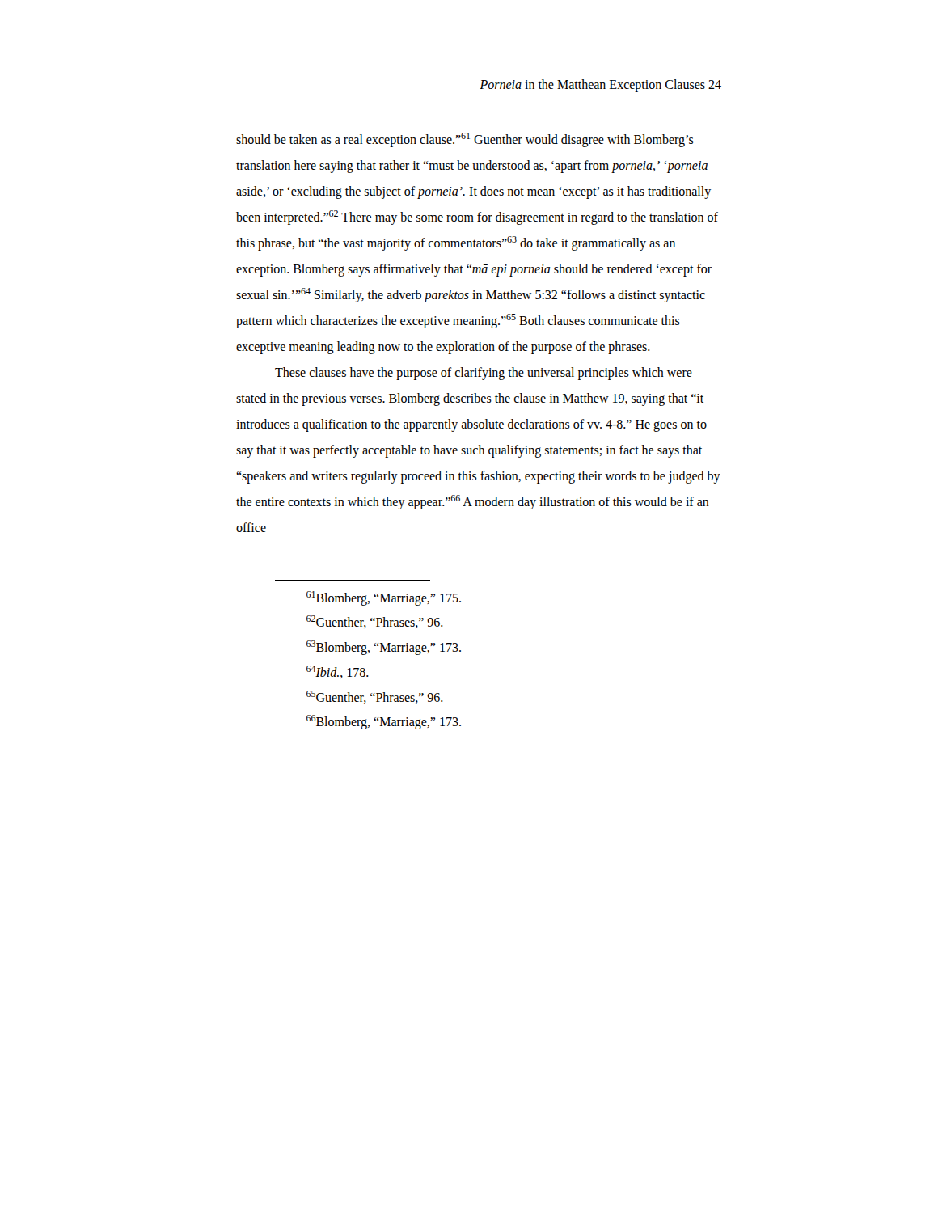Porneia in the Matthean Exception Clauses 24
should be taken as a real exception clause.”61 Guenther would disagree with Blomberg’s translation here saying that rather it “must be understood as, ‘apart from porneia,’ ‘porneia aside,’ or ‘excluding the subject of porneia’. It does not mean ‘except’ as it has traditionally been interpreted.”62 There may be some room for disagreement in regard to the translation of this phrase, but “the vast majority of commentators”63 do take it grammatically as an exception. Blomberg says affirmatively that “mā epi porneia should be rendered ‘except for sexual sin.’”64 Similarly, the adverb parektos in Matthew 5:32 “follows a distinct syntactic pattern which characterizes the exceptive meaning.”65 Both clauses communicate this exceptive meaning leading now to the exploration of the purpose of the phrases.
These clauses have the purpose of clarifying the universal principles which were stated in the previous verses. Blomberg describes the clause in Matthew 19, saying that “it introduces a qualification to the apparently absolute declarations of vv. 4-8.” He goes on to say that it was perfectly acceptable to have such qualifying statements; in fact he says that “speakers and writers regularly proceed in this fashion, expecting their words to be judged by the entire contexts in which they appear.”66 A modern day illustration of this would be if an office
61Blomberg, “Marriage,” 175.
62Guenther, “Phrases,” 96.
63Blomberg, “Marriage,” 173.
64Ibid., 178.
65Guenther, “Phrases,” 96.
66Blomberg, “Marriage,” 173.